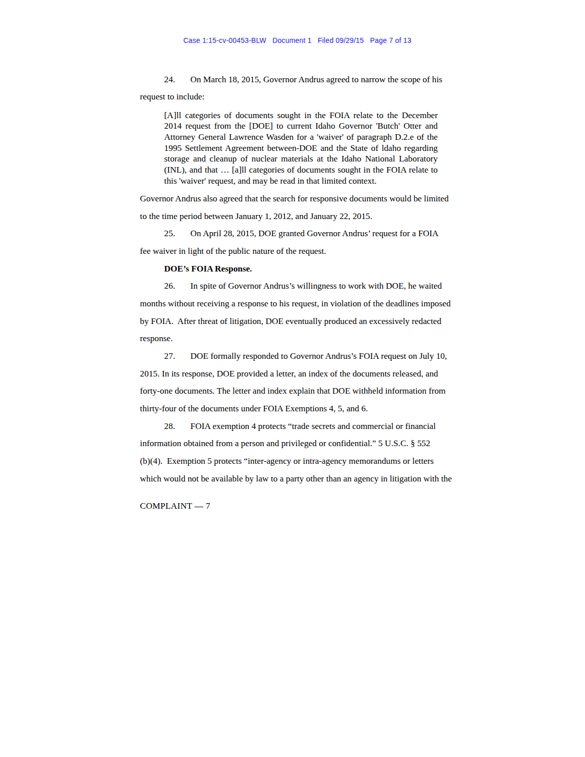Case 1:15-cv-00453-BLW Document 1 Filed 09/29/15 Page 7 of 13
24. On March 18, 2015, Governor Andrus agreed to narrow the scope of his
request to include:
[A]ll categories of documents sought in the FOIA relate to the December 2014 request from the [DOE] to current Idaho Governor 'Butch' Otter and Attorney General Lawrence Wasden for a 'waiver' of paragraph D.2.e of the 1995 Settlement Agreement between-DOE and the State of ldaho regarding storage and cleanup of nuclear materials at the Idaho National Laboratory (INL), and that … [a]ll categories of documents sought in the FOIA relate to this 'waiver' request, and may be read in that limited context.
Governor Andrus also agreed that the search for responsive documents would be limited
to the time period between January 1, 2012, and January 22, 2015.
25. On April 28, 2015, DOE granted Governor Andrus’ request for a FOIA
fee waiver in light of the public nature of the request.
DOE’s FOIA Response.
26. In spite of Governor Andrus’s willingness to work with DOE, he waited
months without receiving a response to his request, in violation of the deadlines imposed
by FOIA. After threat of litigation, DOE eventually produced an excessively redacted
response.
27. DOE formally responded to Governor Andrus’s FOIA request on July 10,
2015. In its response, DOE provided a letter, an index of the documents released, and
forty-one documents. The letter and index explain that DOE withheld information from
thirty-four of the documents under FOIA Exemptions 4, 5, and 6.
28. FOIA exemption 4 protects “trade secrets and commercial or financial
information obtained from a person and privileged or confidential.” 5 U.S.C. § 552
(b)(4). Exemption 5 protects “inter-agency or intra-agency memorandums or letters
which would not be available by law to a party other than an agency in litigation with the
COMPLAINT — 7